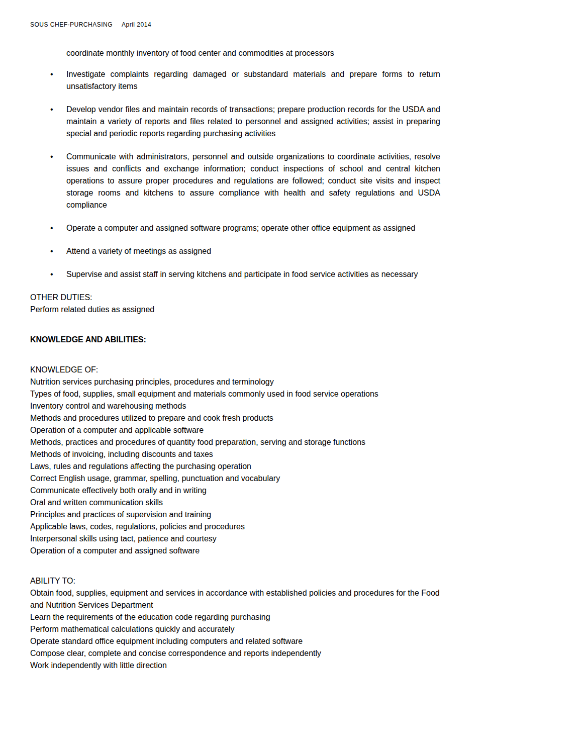SOUS CHEF-PURCHASING April 2014
coordinate monthly inventory of food center and commodities at processors
Investigate complaints regarding damaged or substandard materials and prepare forms to return unsatisfactory items
Develop vendor files and maintain records of transactions; prepare production records for the USDA and maintain a variety of reports and files related to personnel and assigned activities; assist in preparing special and periodic reports regarding purchasing activities
Communicate with administrators, personnel and outside organizations to coordinate activities, resolve issues and conflicts and exchange information; conduct inspections of school and central kitchen operations to assure proper procedures and regulations are followed; conduct site visits and inspect storage rooms and kitchens to assure compliance with health and safety regulations and USDA compliance
Operate a computer and assigned software programs; operate other office equipment as assigned
Attend a variety of meetings as assigned
Supervise and assist staff in serving kitchens and participate in food service activities as necessary
OTHER DUTIES:
Perform related duties as assigned
KNOWLEDGE AND ABILITIES:
KNOWLEDGE OF:
Nutrition services purchasing principles, procedures and terminology
Types of food, supplies, small equipment and materials commonly used in food service operations
Inventory control and warehousing methods
Methods and procedures utilized to prepare and cook fresh products
Operation of a computer and applicable software
Methods, practices and procedures of quantity food preparation, serving and storage functions
Methods of invoicing, including discounts and taxes
Laws, rules and regulations affecting the purchasing operation
Correct English usage, grammar, spelling, punctuation and vocabulary
Communicate effectively both orally and in writing
Oral and written communication skills
Principles and practices of supervision and training
Applicable laws, codes, regulations, policies and procedures
Interpersonal skills using tact, patience and courtesy
Operation of a computer and assigned software
ABILITY TO:
Obtain food, supplies, equipment and services in accordance with established policies and procedures for the Food and Nutrition Services Department
Learn the requirements of the education code regarding purchasing
Perform mathematical calculations quickly and accurately
Operate standard office equipment including computers and related software
Compose clear, complete and concise correspondence and reports independently
Work independently with little direction